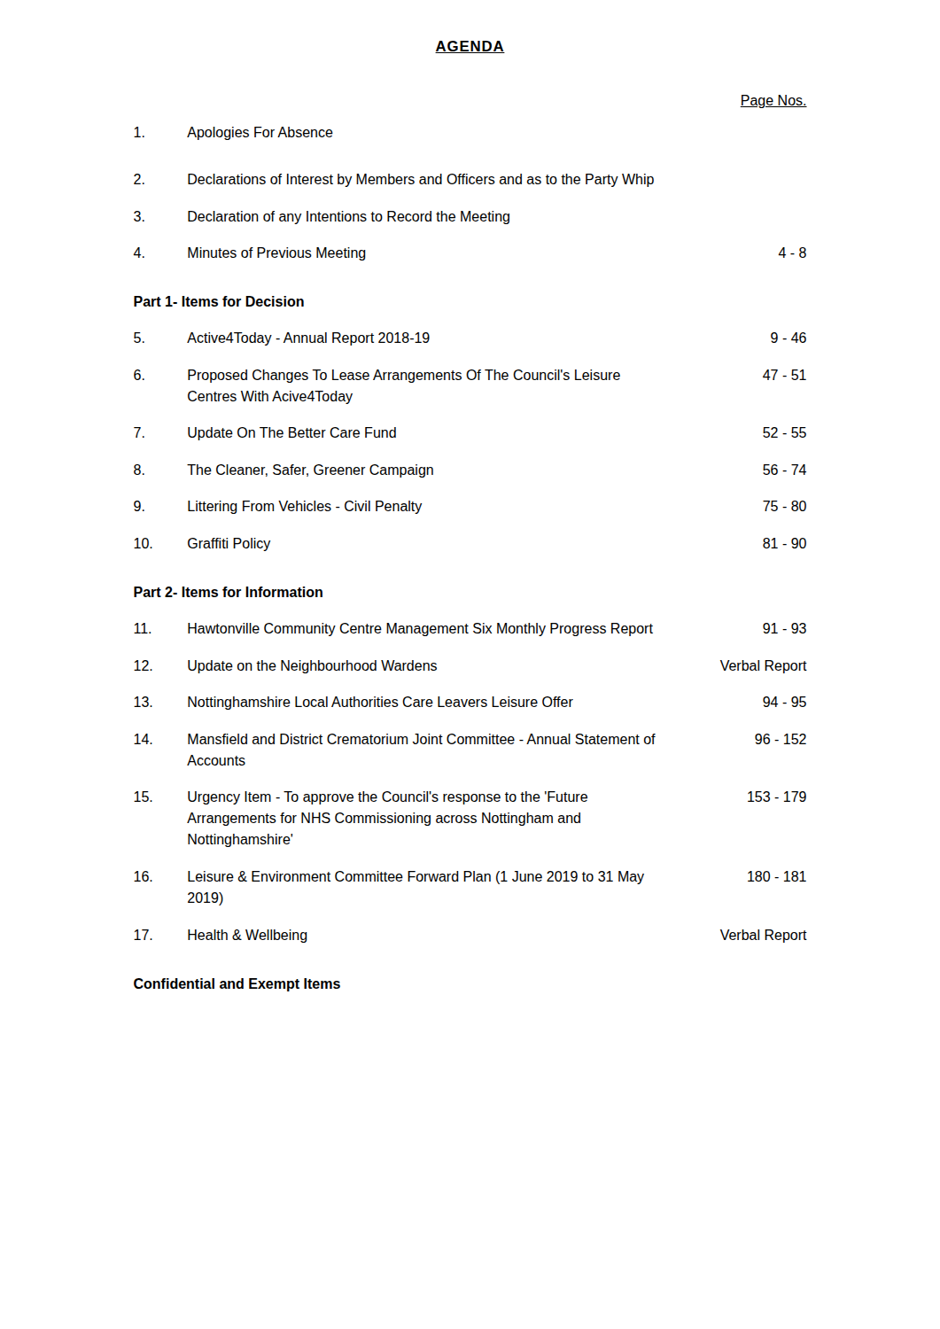AGENDA
Page Nos.
| 1. | Apologies For Absence | |
| 2. | Declarations of Interest by Members and Officers and as to the Party Whip | |
| 3. | Declaration of any Intentions to Record the Meeting | |
| 4. | Minutes of Previous Meeting | 4 - 8 |
| Part 1- Items for Decision |
| 5. | Active4Today - Annual Report 2018-19 | 9 - 46 |
| 6. | Proposed Changes To Lease Arrangements Of The Council's Leisure Centres With Acive4Today | 47 - 51 |
| 7. | Update On The Better Care Fund | 52 - 55 |
| 8. | The Cleaner, Safer, Greener Campaign | 56 - 74 |
| 9. | Littering From Vehicles - Civil Penalty | 75 - 80 |
| 10. | Graffiti Policy | 81 - 90 |
| Part 2- Items for Information |
| 11. | Hawtonville Community Centre Management Six Monthly Progress Report | 91 - 93 |
| 12. | Update on the Neighbourhood Wardens | Verbal Report |
| 13. | Nottinghamshire Local Authorities Care Leavers Leisure Offer | 94 - 95 |
| 14. | Mansfield and District Crematorium Joint Committee - Annual Statement of Accounts | 96 - 152 |
| 15. | Urgency Item - To approve the Council's response to the 'Future Arrangements for NHS Commissioning across Nottingham and Nottinghamshire' | 153 - 179 |
| 16. | Leisure & Environment Committee Forward Plan (1 June 2019 to 31 May 2019) | 180 - 181 |
| 17. | Health & Wellbeing | Verbal Report |
| Confidential and Exempt Items |